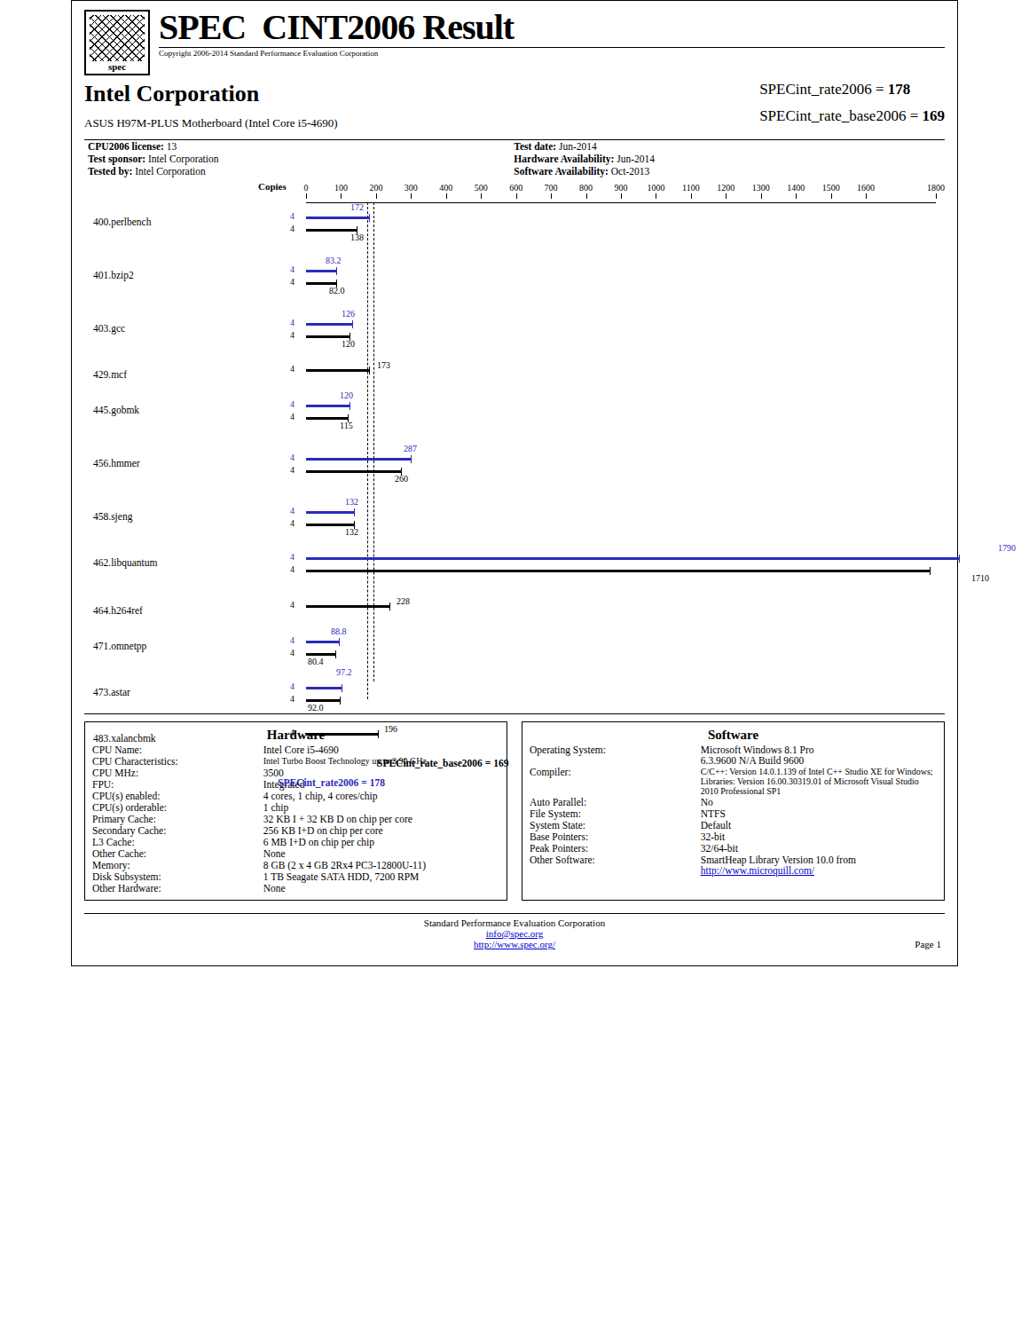spec
SPEC CINT2006 Result
Copyright 2006-2014 Standard Performance Evaluation Corporation
Intel Corporation
ASUS H97M-PLUS Motherboard (Intel Core i5-4690)
SPECint_rate2006 = 178
SPECint_rate_base2006 = 169
| CPU2006 license: 13 | | Test date: Jun-2014 |
| Test sponsor: Intel Corporation | | Hardware Availability: Jun-2014 |
| Tested by: Intel Corporation | | Software Availability: Oct-2013 |
0
100
200
300
400
500
600
700
800
900
1000
1100
1200
1300
1400
1500
1600
1800
Copies
400.perlbench
4
4
172
138
401.bzip2
4
4
83.2
82.0
403.gcc
4
4
126
120
429.mcf
4
173
445.gobmk
4
4
120
115
456.hmmer
4
4
287
260
458.sjeng
4
4
132
132
462.libquantum
4
4
1790
1710
464.h264ref
4
228
471.omnetpp
4
4
88.8
80.4
473.astar
4
4
97.2
92.0
483.xalancbmk
4
196
SPECint_rate_base2006 = 169
SPECint_rate2006 = 178
Hardware
| CPU Name: | Intel Core i5-4690 |
| CPU Characteristics: | Intel Turbo Boost Technology up to 3.90 GHz |
| CPU MHz: | 3500 |
| FPU: | Integrated |
| CPU(s) enabled: | 4 cores, 1 chip, 4 cores/chip |
| CPU(s) orderable: | 1 chip |
| Primary Cache: | 32 KB I + 32 KB D on chip per core |
| Secondary Cache: | 256 KB I+D on chip per core |
| L3 Cache: | 6 MB I+D on chip per chip |
| Other Cache: | None |
| Memory: | 8 GB (2 x 4 GB 2Rx4 PC3-12800U-11) |
| Disk Subsystem: | 1 TB Seagate SATA HDD, 7200 RPM |
| Other Hardware: | None |
Software
| Operating System: | Microsoft Windows 8.1 Pro 6.3.9600 N/A Build 9600 |
| Compiler: | C/C++: Version 14.0.1.139 of Intel C++ Studio XE for Windows; Libraries: Version 16.00.30319.01 of Microsoft Visual Studio 2010 Professional SP1 |
| Auto Parallel: | No |
| File System: | NTFS |
| System State: | Default |
| Base Pointers: | 32-bit |
| Peak Pointers: | 32/64-bit |
| Other Software: | SmartHeap Library Version 10.0 from http://www.microquill.com/ |
Standard Performance Evaluation Corporation
info@spec.org
http://www.spec.org/ Page 1